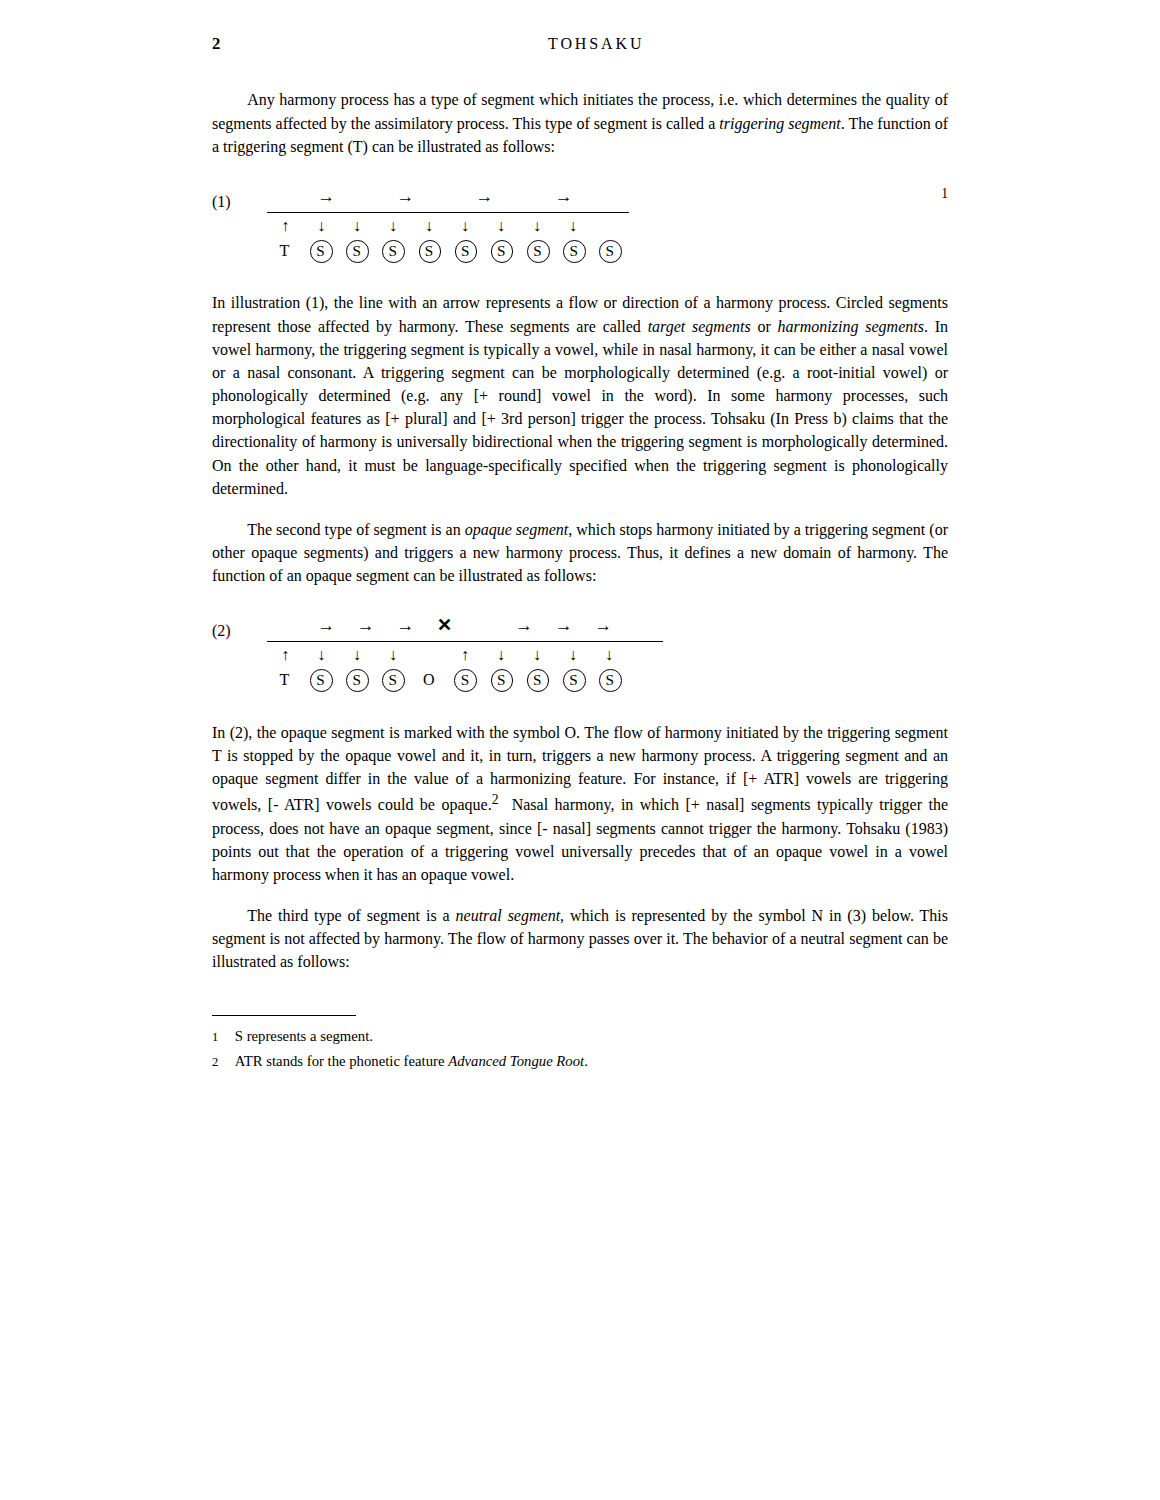2 Tohsaku
Any harmony process has a type of segment which initiates the process, i.e. which determines the quality of segments affected by the assimilatory process. This type of segment is called a triggering segment. The function of a triggering segment (T) can be illustrated as follows:
1 (1)
→ → → →
↑↓↓↓↓↓↓↓↓
TSSSSSSSSS
In illustration (1), the line with an arrow represents a flow or direction of a harmony process. Circled segments represent those affected by harmony. These segments are called target segments or harmonizing segments. In vowel harmony, the triggering segment is typically a vowel, while in nasal harmony, it can be either a nasal vowel or a nasal consonant. A triggering segment can be morphologically determined (e.g. a root-initial vowel) or phonologically determined (e.g. any [+ round] vowel in the word). In some harmony processes, such morphological features as [+ plural] and [+ 3rd person] trigger the process. Tohsaku (In Press b) claims that the directionality of harmony is universally bidirectional when the triggering segment is morphologically determined. On the other hand, it must be language-specifically specified when the triggering segment is phonologically determined.
The second type of segment is an opaque segment, which stops harmony initiated by a triggering segment (or other opaque segments) and triggers a new harmony process. Thus, it defines a new domain of harmony. The function of an opaque segment can be illustrated as follows:
(2)
→→→✕ →→→
↑↓↓↓ ↑↓↓↓↓
TSSSOSSSSS
In (2), the opaque segment is marked with the symbol O. The flow of harmony initiated by the triggering segment T is stopped by the opaque vowel and it, in turn, triggers a new harmony process. A triggering segment and an opaque segment differ in the value of a harmonizing feature. For instance, if [+ ATR] vowels are triggering vowels, [- ATR] vowels could be opaque.2 Nasal harmony, in which [+ nasal] segments typically trigger the process, does not have an opaque segment, since [- nasal] segments cannot trigger the harmony. Tohsaku (1983) points out that the operation of a triggering vowel universally precedes that of an opaque vowel in a vowel harmony process when it has an opaque vowel.
The third type of segment is a neutral segment, which is represented by the symbol N in (3) below. This segment is not affected by harmony. The flow of harmony passes over it. The behavior of a neutral segment can be illustrated as follows:
1 S represents a segment.
2 ATR stands for the phonetic feature Advanced Tongue Root.